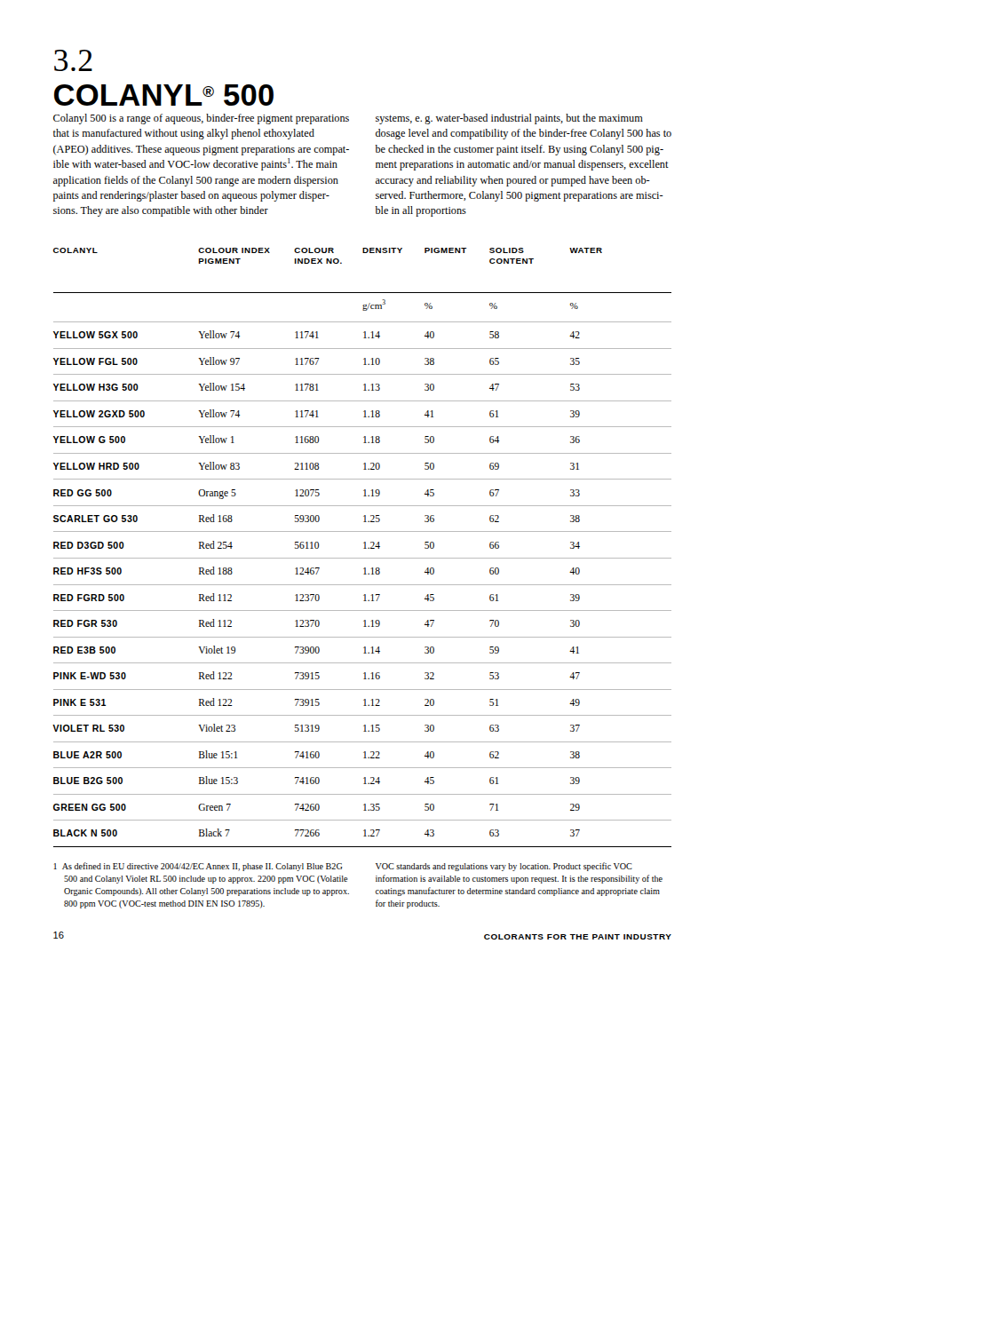3.2
COLANYL® 500
Colanyl 500 is a range of aqueous, binder-free pigment prepara­tions that is manufactured without using alkyl phenol ethoxylated (APEO) additives. These aqueous pigment preparations are compatible with water-based and VOC-low decorative paints1. The main application fields of the Colanyl 500 range are modern dispersion paints and renderings/plaster based on aqueous poly­mer dispersions. They are also compatible with other binder
systems, e. g. water-based industrial paints, but the maximum dosage level and compatibility of the binder-free Colanyl 500 has to be checked in the customer paint itself. By using Colanyl 500 pigment preparations in automatic and/or manual dispensers, excellent accuracy and reliability when poured or pumped have been observed. Furthermore, Colanyl 500 pigment preparations are miscible in all proportions
| COLANYL | COLOUR INDEX PIGMENT | COLOUR INDEX NO. | DENSITY | PIGMENT | SOLIDS CONTENT | WATER |
| --- | --- | --- | --- | --- | --- | --- |
| | | | g/cm 3 | % | % | % |
| YELLOW 5GX 500 | Yellow 74 | 11741 | 1.14 | 40 | 58 | 42 |
| YELLOW FGL 500 | Yellow 97 | 11767 | 1.10 | 38 | 65 | 35 |
| YELLOW H3G 500 | Yellow 154 | 11781 | 1.13 | 30 | 47 | 53 |
| YELLOW 2GXD 500 | Yellow 74 | 11741 | 1.18 | 41 | 61 | 39 |
| YELLOW G 500 | Yellow 1 | 11680 | 1.18 | 50 | 64 | 36 |
| YELLOW HRD 500 | Yellow 83 | 21108 | 1.20 | 50 | 69 | 31 |
| RED GG 500 | Orange 5 | 12075 | 1.19 | 45 | 67 | 33 |
| SCARLET GO 530 | Red 168 | 59300 | 1.25 | 36 | 62 | 38 |
| RED D3GD 500 | Red 254 | 56110 | 1.24 | 50 | 66 | 34 |
| RED HF3S 500 | Red 188 | 12467 | 1.18 | 40 | 60 | 40 |
| RED FGRD 500 | Red 112 | 12370 | 1.17 | 45 | 61 | 39 |
| RED FGR 530 | Red 112 | 12370 | 1.19 | 47 | 70 | 30 |
| RED E3B 500 | Violet 19 | 73900 | 1.14 | 30 | 59 | 41 |
| PINK E-WD 530 | Red 122 | 73915 | 1.16 | 32 | 53 | 47 |
| PINK E 531 | Red 122 | 73915 | 1.12 | 20 | 51 | 49 |
| VIOLET RL 530 | Violet 23 | 51319 | 1.15 | 30 | 63 | 37 |
| BLUE A2R 500 | Blue 15:1 | 74160 | 1.22 | 40 | 62 | 38 |
| BLUE B2G 500 | Blue 15:3 | 74160 | 1.24 | 45 | 61 | 39 |
| GREEN GG 500 | Green 7 | 74260 | 1.35 | 50 | 71 | 29 |
| BLACK N 500 | Black 7 | 77266 | 1.27 | 43 | 63 | 37 |
1 As defined in EU directive 2004/42/EC Annex II, phase II. Colanyl Blue B2G 500 and Colanyl Violet RL 500 include up to approx. 2200 ppm VOC (Volatile Organic Compounds). All other Colanyl 500 preparations include up to approx. 800 ppm VOC (VOC-test method DIN EN ISO 17895).
VOC standards and regulations vary by location. Product specific VOC information is available to customers upon request. It is the responsibility of the coatings manufacturer to determine standard compliance and appropriate claim for their products.
16
COLORANTS FOR THE PAINT INDUSTRY